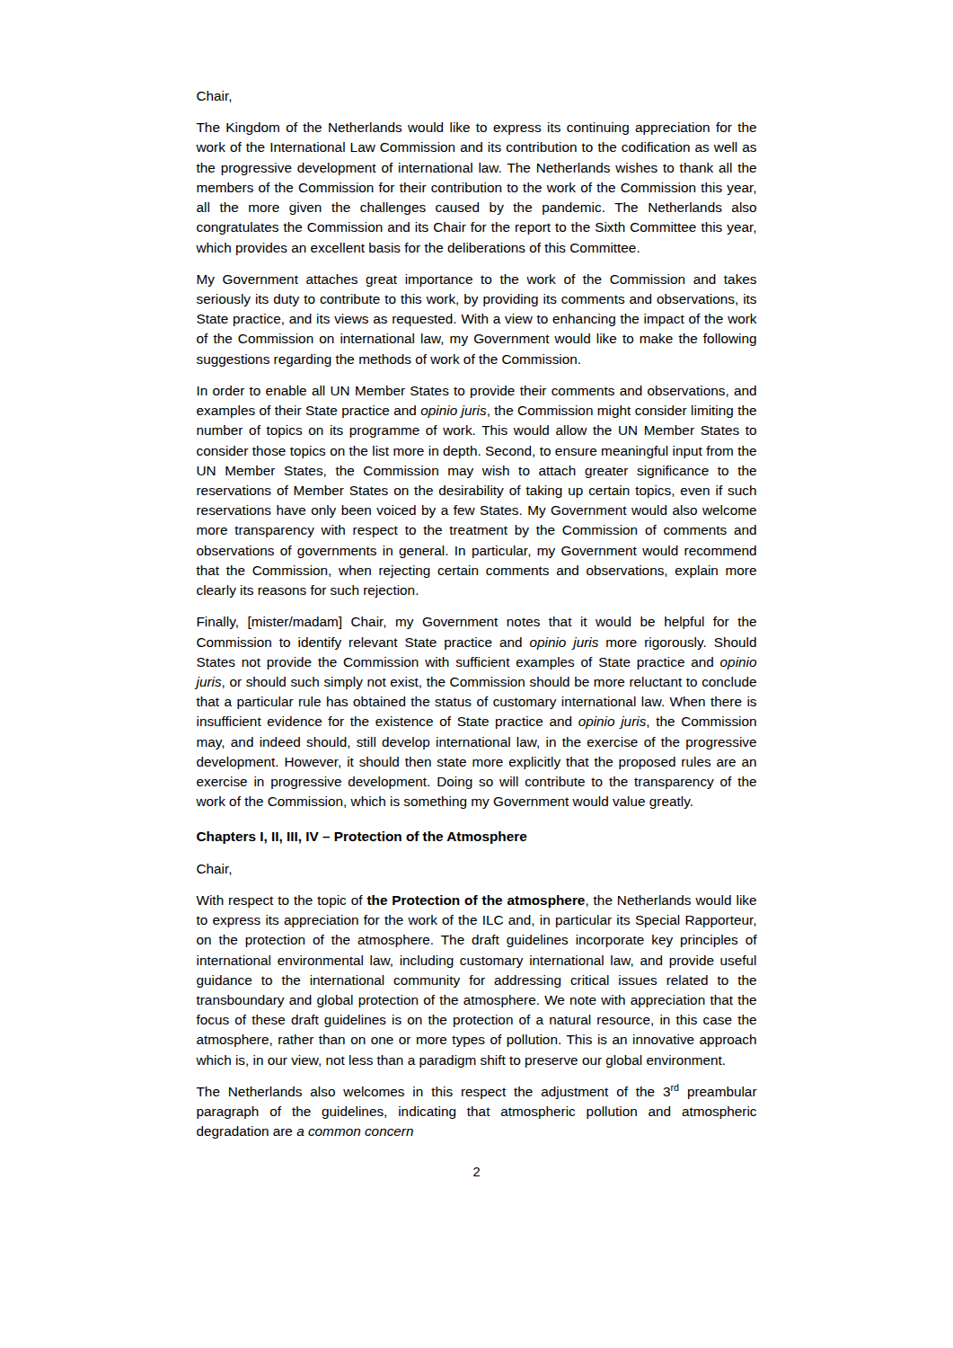Chair,
The Kingdom of the Netherlands would like to express its continuing appreciation for the work of the International Law Commission and its contribution to the codification as well as the progressive development of international law. The Netherlands wishes to thank all the members of the Commission for their contribution to the work of the Commission this year, all the more given the challenges caused by the pandemic. The Netherlands also congratulates the Commission and its Chair for the report to the Sixth Committee this year, which provides an excellent basis for the deliberations of this Committee.
My Government attaches great importance to the work of the Commission and takes seriously its duty to contribute to this work, by providing its comments and observations, its State practice, and its views as requested. With a view to enhancing the impact of the work of the Commission on international law, my Government would like to make the following suggestions regarding the methods of work of the Commission.
In order to enable all UN Member States to provide their comments and observations, and examples of their State practice and opinio juris, the Commission might consider limiting the number of topics on its programme of work. This would allow the UN Member States to consider those topics on the list more in depth. Second, to ensure meaningful input from the UN Member States, the Commission may wish to attach greater significance to the reservations of Member States on the desirability of taking up certain topics, even if such reservations have only been voiced by a few States. My Government would also welcome more transparency with respect to the treatment by the Commission of comments and observations of governments in general. In particular, my Government would recommend that the Commission, when rejecting certain comments and observations, explain more clearly its reasons for such rejection.
Finally, [mister/madam] Chair, my Government notes that it would be helpful for the Commission to identify relevant State practice and opinio juris more rigorously. Should States not provide the Commission with sufficient examples of State practice and opinio juris, or should such simply not exist, the Commission should be more reluctant to conclude that a particular rule has obtained the status of customary international law. When there is insufficient evidence for the existence of State practice and opinio juris, the Commission may, and indeed should, still develop international law, in the exercise of the progressive development. However, it should then state more explicitly that the proposed rules are an exercise in progressive development. Doing so will contribute to the transparency of the work of the Commission, which is something my Government would value greatly.
Chapters I, II, III, IV – Protection of the Atmosphere
Chair,
With respect to the topic of the Protection of the atmosphere, the Netherlands would like to express its appreciation for the work of the ILC and, in particular its Special Rapporteur, on the protection of the atmosphere. The draft guidelines incorporate key principles of international environmental law, including customary international law, and provide useful guidance to the international community for addressing critical issues related to the transboundary and global protection of the atmosphere. We note with appreciation that the focus of these draft guidelines is on the protection of a natural resource, in this case the atmosphere, rather than on one or more types of pollution. This is an innovative approach which is, in our view, not less than a paradigm shift to preserve our global environment.
The Netherlands also welcomes in this respect the adjustment of the 3rd preambular paragraph of the guidelines, indicating that atmospheric pollution and atmospheric degradation are a common concern
2